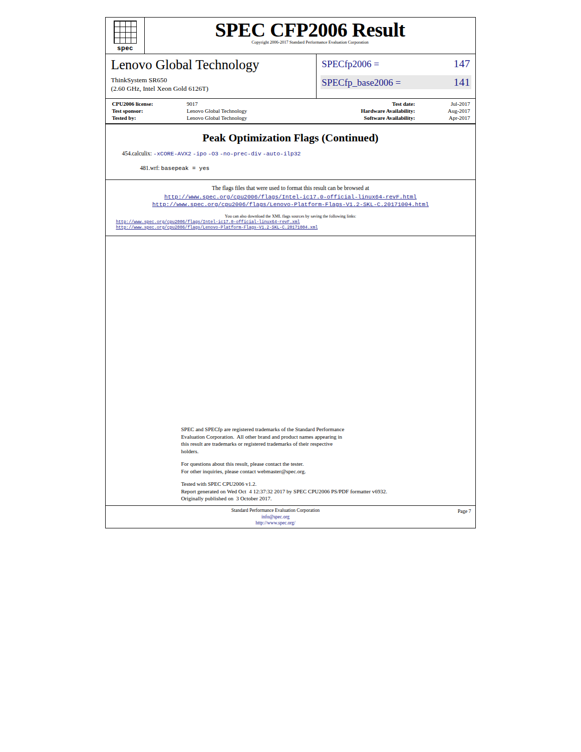spec
SPEC CFP2006 Result
Copyright 2006-2017 Standard Performance Evaluation Corporation
Lenovo Global Technology
ThinkSystem SR650
(2.60 GHz, Intel Xeon Gold 6126T)
SPECfp2006 = 147
SPECfp_base2006 = 141
| CPU2006 license: | 9017 |
| Test sponsor: | Lenovo Global Technology |
| Tested by: | Lenovo Global Technology |
| Test date: | Jul-2017 |
| Hardware Availability: | Aug-2017 |
| Software Availability: | Apr-2017 |
Peak Optimization Flags (Continued)
454.calculix: -xCORE-AVX2 -ipo -O3 -no-prec-div -auto-ilp32
481.wrf: basepeak = yes
The flags files that were used to format this result can be browsed at
http://www.spec.org/cpu2006/flags/Intel-ic17.0-official-linux64-revF.html http://www.spec.org/cpu2006/flags/Lenovo-Platform-Flags-V1.2-SKL-C.20171004.html
You can also download the XML flags sources by saving the following links:
http://www.spec.org/cpu2006/flags/Intel-ic17.0-official-linux64-revF.xml http://www.spec.org/cpu2006/flags/Lenovo-Platform-Flags-V1.2-SKL-C.20171004.xml
SPEC and SPECfp are registered trademarks of the Standard Performance
Evaluation Corporation. All other brand and product names appearing in
this result are trademarks or registered trademarks of their respective
holders.
For questions about this result, please contact the tester.
For other inquiries, please contact webmaster@spec.org.
Tested with SPEC CPU2006 v1.2.
Report generated on Wed Oct 4 12:37:32 2017 by SPEC CPU2006 PS/PDF formatter v6932.
Originally published on 3 October 2017.
Standard Performance Evaluation Corporation
info@spec.org
http://www.spec.org/
Page 7